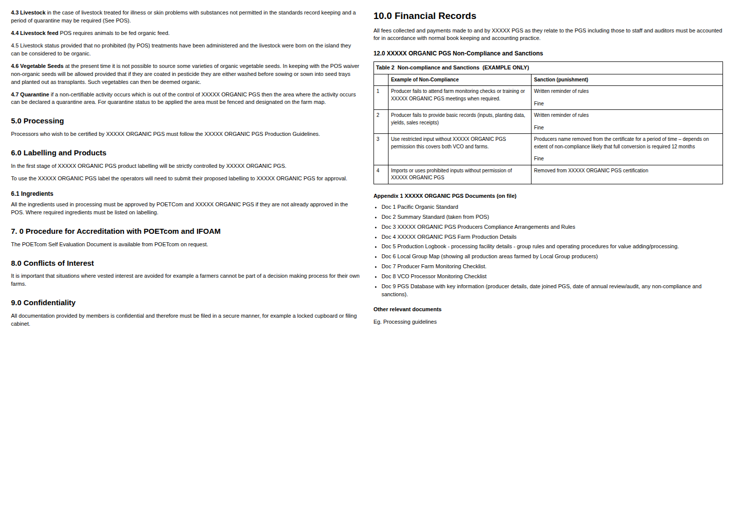4.3 Livestock in the case of livestock treated for illness or skin problems with substances not permitted in the standards record keeping and a period of quarantine may be required (See POS).
4.4 Livestock feed POS requires animals to be fed organic feed.
4.5 Livestock status provided that no prohibited (by POS) treatments have been administered and the livestock were born on the island they can be considered to be organic.
4.6 Vegetable Seeds at the present time it is not possible to source some varieties of organic vegetable seeds. In keeping with the POS waiver non-organic seeds will be allowed provided that if they are coated in pesticide they are either washed before sowing or sown into seed trays and planted out as transplants. Such vegetables can then be deemed organic.
4.7 Quarantine if a non-certifiable activity occurs which is out of the control of XXXXX ORGANIC PGS then the area where the activity occurs can be declared a quarantine area. For quarantine status to be applied the area must be fenced and designated on the farm map.
5.0 Processing
Processors who wish to be certified by XXXXX ORGANIC PGS must follow the XXXXX ORGANIC PGS Production Guidelines.
6.0 Labelling and Products
In the first stage of XXXXX ORGANIC PGS product labelling will be strictly controlled by XXXXX ORGANIC PGS.
To use the XXXXX ORGANIC PGS label the operators will need to submit their proposed labelling to XXXXX ORGANIC PGS for approval.
6.1 Ingredients
All the ingredients used in processing must be approved by POETCom and XXXXX ORGANIC PGS if they are not already approved in the POS. Where required ingredients must be listed on labelling.
7. 0 Procedure for Accreditation with POETcom and IFOAM
The POETcom Self Evaluation Document is available from POETcom on request.
8.0 Conflicts of Interest
It is important that situations where vested interest are avoided for example a farmers cannot be part of a decision making process for their own farms.
9.0 Confidentiality
All documentation provided by members is confidential and therefore must be filed in a secure manner, for example a locked cupboard or filing cabinet.
10.0 Financial Records
All fees collected and payments made to and by XXXXX PGS as they relate to the PGS including those to staff and auditors must be accounted for in accordance with normal book keeping and accounting practice.
12.0 XXXXX ORGANIC PGS Non-Compliance and Sanctions
Table 2 Non-compliance and Sanctions (EXAMPLE ONLY)
| | Example of Non-Compliance | Sanction (punishment) |
| --- | --- | --- |
| 1 | Producer fails to attend farm monitoring checks or training or XXXXX ORGANIC PGS meetings when required. | Written reminder of rules Fine |
| 2 | Producer fails to provide basic records (inputs, planting data, yields, sales receipts) | Written reminder of rules Fine |
| 3 | Use restricted input without XXXXX ORGANIC PGS permission this covers both VCO and farms. | Producers name removed from the certificate for a period of time – depends on extent of non-compliance likely that full conversion is required 12 months Fine |
| 4 | Imports or uses prohibited inputs without permission of XXXXX ORGANIC PGS | Removed from XXXXX ORGANIC PGS certification |
Appendix 1 XXXXX ORGANIC PGS Documents (on file)
Doc 1 Pacific Organic Standard
Doc 2 Summary Standard (taken from POS)
Doc 3 XXXXX ORGANIC PGS Producers Compliance Arrangements and Rules
Doc 4 XXXXX ORGANIC PGS Farm Production Details
Doc 5 Production Logbook - processing facility details - group rules and operating procedures for value adding/processing.
Doc 6 Local Group Map (showing all production areas farmed by Local Group producers)
Doc 7 Producer Farm Monitoring Checklist.
Doc 8 VCO Processor Monitoring Checklist
Doc 9 PGS Database with key information (producer details, date joined PGS, date of annual review/audit, any non-compliance and sanctions).
Other relevant documents
Eg. Processing guidelines